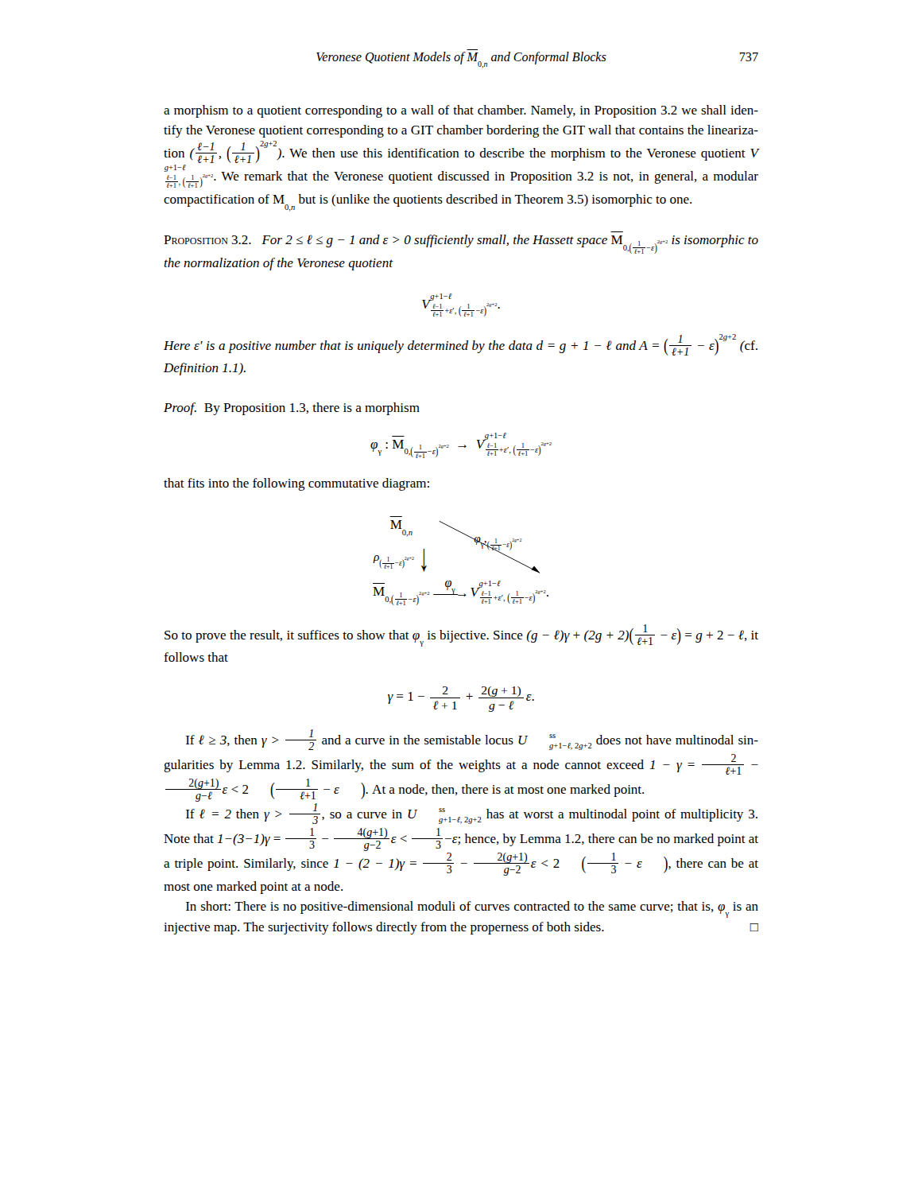Veronese Quotient Models of M0,n and Conformal Blocks 737
a morphism to a quotient corresponding to a wall of that chamber. Namely, in Proposition 3.2 we shall identify the Veronese quotient corresponding to a GIT chamber bordering the GIT wall that contains the linearization (ℓ−1 ℓ+1, (1 ℓ+1)2g+2). We then use this identification to describe the morphism to the Veronese quotient Vg+1−ℓ ℓ−1 ℓ+1, (1 ℓ+1)2g+2. We remark that the Veronese quotient discussed in Proposition 3.2 is not, in general, a modular compactification of M0,n but is (unlike the quotients described in Theorem 3.5) isomorphic to one.
Proposition 3.2. For 2 ≤ ℓ ≤ g − 1 and ε > 0 sufficiently small, the Hassett space M0,(1 ℓ+1−ε)2g+2 is isomorphic to the normalization of the Veronese quotient
Vg+1−ℓ ℓ−1 ℓ+1+ε′, (1 ℓ+1−ε)2g+2.
Here ε′ is a positive number that is uniquely determined by the data d = g + 1 − ℓ and A = (1 ℓ+1 − ε)2g+2 (cf. Definition 1.1).
Proof. By Proposition 1.3, there is a morphism
φγ : M0,(1 ℓ+1−ε)2g+2 → Vg+1−ℓ ℓ−1 ℓ+1+ε′, (1 ℓ+1−ε)2g+2
that fits into the following commutative diagram:
M0,n
ρ(1 ℓ+1−ε)2g+2 ↓
φγ,(1 ℓ+1−ε)2g+2
M0,(1 ℓ+1−ε)2g+2
φγ ——→
Vg+1−ℓ ℓ−1 ℓ+1+ε′, (1 ℓ+1−ε)2g+2.
So to prove the result, it suffices to show that φγ is bijective. Since (g − ℓ)γ + (2g + 2)(1 ℓ+1 − ε) = g + 2 − ℓ, it follows that
γ = 1 − 2 ℓ + 1 + 2(g + 1) g − ℓ ε.
If ℓ ≥ 3, then γ > 12 and a curve in the semistable locus Uss g+1−ℓ, 2g+2 does not have multinodal singularities by Lemma 1.2. Similarly, the sum of the weights at a node cannot exceed 1 − γ = 2 ℓ+1 − 2(g+1) g−ℓ ε < 2(1 ℓ+1 − ε). At a node, then, there is at most one marked point.
If ℓ = 2 then γ > 13, so a curve in Uss g+1−ℓ, 2g+2 has at worst a multinodal point of multiplicity 3. Note that 1−(3−1)γ = 13 − 4(g+1) g−2 ε < 13−ε; hence, by Lemma 1.2, there can be no marked point at a triple point. Similarly, since 1 − (2 − 1)γ = 23 − 2(g+1) g−2 ε < 2(13 − ε), there can be at most one marked point at a node.
In short: There is no positive-dimensional moduli of curves contracted to the same curve; that is, φγ is an injective map. The surjectivity follows directly from the properness of both sides.□